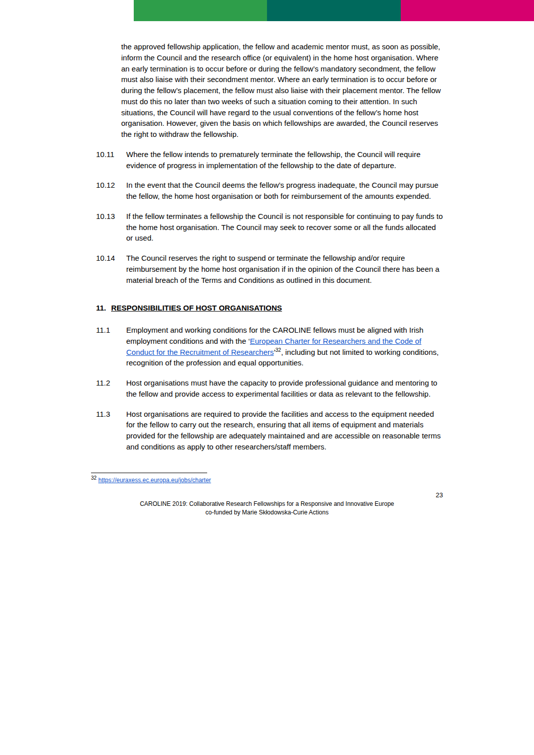the approved fellowship application, the fellow and academic mentor must, as soon as possible, inform the Council and the research office (or equivalent) in the home host organisation. Where an early termination is to occur before or during the fellow’s mandatory secondment, the fellow must also liaise with their secondment mentor. Where an early termination is to occur before or during the fellow’s placement, the fellow must also liaise with their placement mentor. The fellow must do this no later than two weeks of such a situation coming to their attention. In such situations, the Council will have regard to the usual conventions of the fellow’s home host organisation. However, given the basis on which fellowships are awarded, the Council reserves the right to withdraw the fellowship.
10.11
Where the fellow intends to prematurely terminate the fellowship, the Council will require evidence of progress in implementation of the fellowship to the date of departure.
10.12
In the event that the Council deems the fellow’s progress inadequate, the Council may pursue the fellow, the home host organisation or both for reimbursement of the amounts expended.
10.13
If the fellow terminates a fellowship the Council is not responsible for continuing to pay funds to the home host organisation. The Council may seek to recover some or all the funds allocated or used.
10.14
The Council reserves the right to suspend or terminate the fellowship and/or require reimbursement by the home host organisation if in the opinion of the Council there has been a material breach of the Terms and Conditions as outlined in this document.
11. RESPONSIBILITIES OF HOST ORGANISATIONS
11.1
Employment and working conditions for the CAROLINE fellows must be aligned with Irish employment conditions and with the ‘European Charter for Researchers and the Code of Conduct for the Recruitment of Researchers’32, including but not limited to working conditions, recognition of the profession and equal opportunities.
11.2
Host organisations must have the capacity to provide professional guidance and mentoring to the fellow and provide access to experimental facilities or data as relevant to the fellowship.
11.3
Host organisations are required to provide the facilities and access to the equipment needed for the fellow to carry out the research, ensuring that all items of equipment and materials provided for the fellowship are adequately maintained and are accessible on reasonable terms and conditions as apply to other researchers/staff members.
32 https://euraxess.ec.europa.eu/jobs/charter
23 CAROLINE 2019: Collaborative Research Fellowships for a Responsive and Innovative Europe
co-funded by Marie Skłodowska-Curie Actions